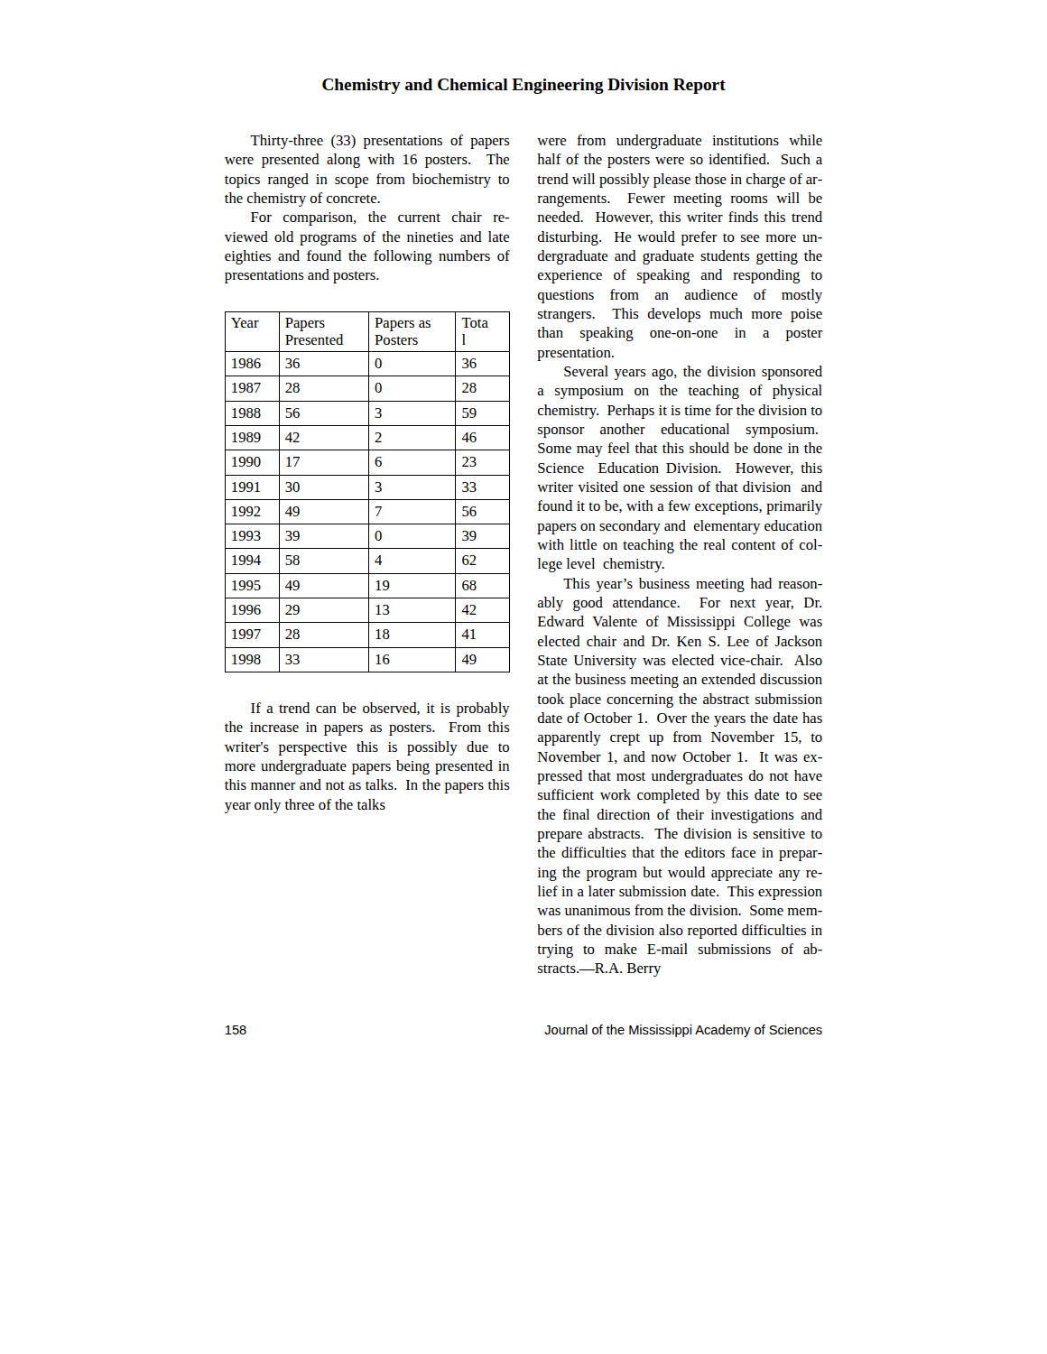Chemistry and Chemical Engineering Division Report
Thirty-three (33) presentations of papers were presented along with 16 posters. The topics ranged in scope from biochemistry to the chemistry of concrete.
For comparison, the current chair reviewed old programs of the nineties and late eighties and found the following numbers of presentations and posters.
| Year | Papers Presented | Papers as Posters | Tota l |
| --- | --- | --- | --- |
| 1986 | 36 | 0 | 36 |
| 1987 | 28 | 0 | 28 |
| 1988 | 56 | 3 | 59 |
| 1989 | 42 | 2 | 46 |
| 1990 | 17 | 6 | 23 |
| 1991 | 30 | 3 | 33 |
| 1992 | 49 | 7 | 56 |
| 1993 | 39 | 0 | 39 |
| 1994 | 58 | 4 | 62 |
| 1995 | 49 | 19 | 68 |
| 1996 | 29 | 13 | 42 |
| 1997 | 28 | 18 | 41 |
| 1998 | 33 | 16 | 49 |
If a trend can be observed, it is probably the increase in papers as posters. From this writer's perspective this is possibly due to more undergraduate papers being presented in this manner and not as talks. In the papers this year only three of the talks
were from undergraduate institutions while half of the posters were so identified. Such a trend will possibly please those in charge of arrangements. Fewer meeting rooms will be needed. However, this writer finds this trend disturbing. He would prefer to see more undergraduate and graduate students getting the experience of speaking and responding to questions from an audience of mostly strangers. This develops much more poise than speaking one-on-one in a poster presentation.
Several years ago, the division sponsored a symposium on the teaching of physical chemistry. Perhaps it is time for the division to sponsor another educational symposium. Some may feel that this should be done in the Science Education Division. However, this writer visited one session of that division and found it to be, with a few exceptions, primarily papers on secondary and elementary education with little on teaching the real content of college level chemistry.
This year’s business meeting had reasonably good attendance. For next year, Dr. Edward Valente of Mississippi College was elected chair and Dr. Ken S. Lee of Jackson State University was elected vice-chair. Also at the business meeting an extended discussion took place concerning the abstract submission date of October 1. Over the years the date has apparently crept up from November 15, to November 1, and now October 1. It was expressed that most undergraduates do not have sufficient work completed by this date to see the final direction of their investigations and prepare abstracts. The division is sensitive to the difficulties that the editors face in preparing the program but would appreciate any relief in a later submission date. This expression was unanimous from the division. Some members of the division also reported difficulties in trying to make E-mail submissions of abstracts.—R.A. Berry
158 Journal of the Mississippi Academy of Sciences